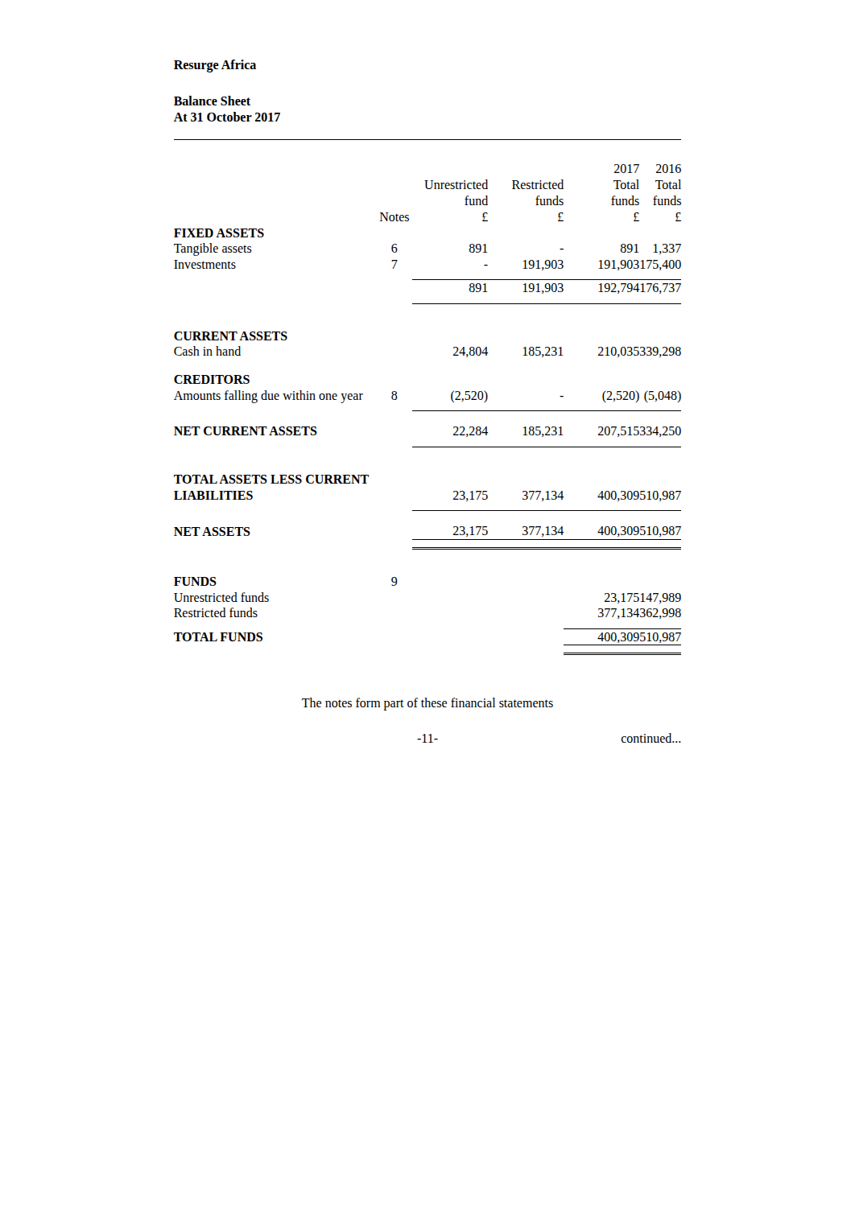Resurge Africa
Balance Sheet
At 31 October 2017
| | | | | 2017 | 2016 |
| | | Unrestricted | Restricted | Total | Total |
| | | fund | funds | funds | funds |
| | Notes | £ | £ | £ | £ |
| FIXED ASSETS | | | | | |
| Tangible assets | 6 | 891 | - | 891 | 1,337 |
| Investments | 7 | - | 191,903 | 191,903 | 175,400 |
| | | 891 | 191,903 | 192,794 | 176,737 |
| CURRENT ASSETS | | | | | |
| Cash in hand | | 24,804 | 185,231 | 210,035 | 339,298 |
| CREDITORS | | | | | |
| Amounts falling due within one year | 8 | (2,520) | - | (2,520) | (5,048) |
| NET CURRENT ASSETS | | 22,284 | 185,231 | 207,515 | 334,250 |
| TOTAL ASSETS LESS CURRENT | | | | | |
| LIABILITIES | | 23,175 | 377,134 | 400,309 | 510,987 |
| NET ASSETS | | 23,175 | 377,134 | 400,309 | 510,987 |
| FUNDS | 9 | | | | |
| Unrestricted funds | | | | 23,175 | 147,989 |
| Restricted funds | | | | 377,134 | 362,998 |
| TOTAL FUNDS | | | | 400,309 | 510,987 |
The notes form part of these financial statements
-11-
continued...